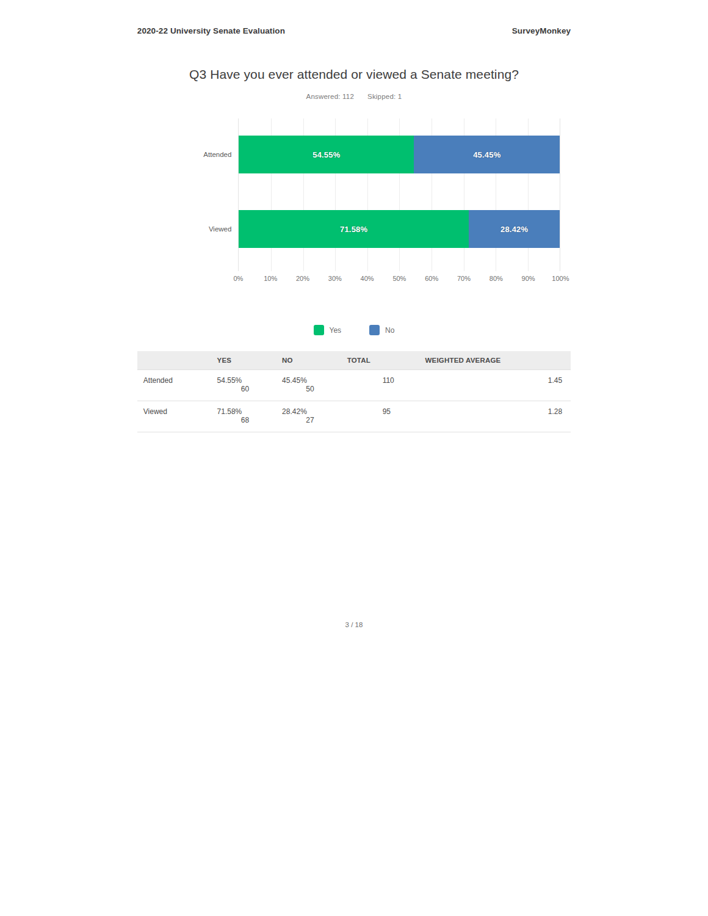2020-22 University Senate Evaluation
SurveyMonkey
Q3 Have you ever attended or viewed a Senate meeting?
Answered: 112 Skipped: 1
Attended
54.55%
45.45%
Viewed
71.58%
28.42%
0% 10% 20% 30% 40% 50% 60% 70% 80% 90% 100%
Yes
No
| | YES | NO | TOTAL | WEIGHTED AVERAGE |
| --- | --- | --- | --- | --- |
| Attended | 54.55% 60 | 45.45% 50 | 110 | 1.45 |
| Viewed | 71.58% 68 | 28.42% 27 | 95 | 1.28 |
3 / 18